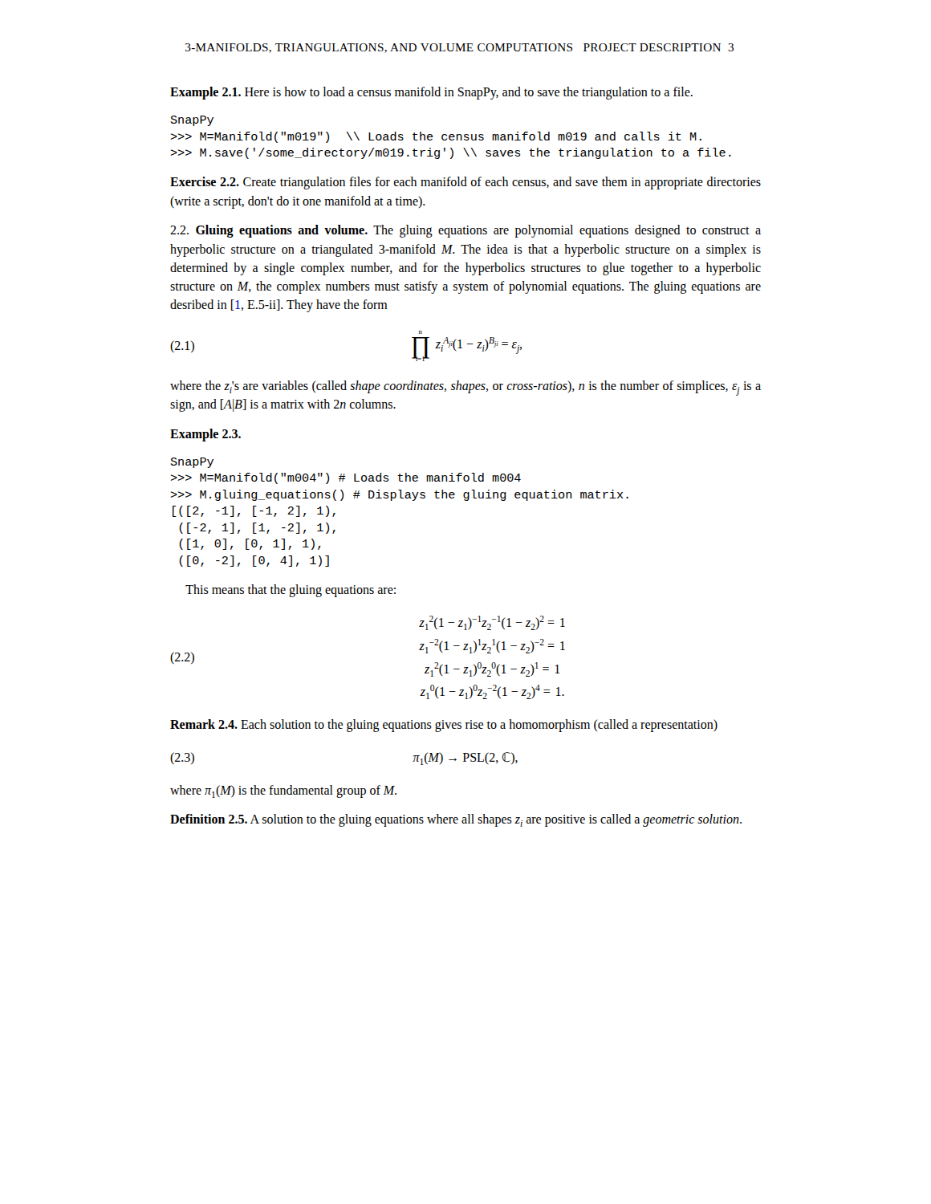3-MANIFOLDS, TRIANGULATIONS, AND VOLUME COMPUTATIONS PROJECT DESCRIPTION 3
Example 2.1. Here is how to load a census manifold in SnapPy, and to save the triangulation to a file.
SnapPy
>>> M=Manifold("m019")  \\ Loads the census manifold m019 and calls it M.
>>> M.save('/some_directory/m019.trig') \\ saves the triangulation to a file.
Exercise 2.2. Create triangulation files for each manifold of each census, and save them in appropriate directories (write a script, don't do it one manifold at a time).
2.2. Gluing equations and volume. The gluing equations are polynomial equations designed to construct a hyperbolic structure on a triangulated 3-manifold M. The idea is that a hyperbolic structure on a simplex is determined by a single complex number, and for the hyperbolics structures to glue together to a hyperbolic structure on M, the complex numbers must satisfy a system of polynomial equations. The gluing equations are desribed in [1, E.5-ii]. They have the form
(2.1)
n∏i=1 ziAji(1 − zi)Bji = εj,
where the zi's are variables (called shape coordinates, shapes, or cross-ratios), n is the number of simplices, εj is a sign, and [A|B] is a matrix with 2n columns.
Example 2.3.
SnapPy
>>> M=Manifold("m004") # Loads the manifold m004
>>> M.gluing_equations() # Displays the gluing equation matrix.
[([2, -1], [-1, 2], 1),
 ([-2, 1], [1, -2], 1),
 ([1, 0], [0, 1], 1),
 ([0, -2], [0, 4], 1)]
This means that the gluing equations are:
(2.2)
z12(1 − z1)−1z2−1(1 − z2)2 =
1
z1−2(1 − z1)1z21(1 − z2)−2 =
1
z12(1 − z1)0z20(1 − z2)1 =
1
z10(1 − z1)0z2−2(1 − z2)4 =
1.
Remark 2.4. Each solution to the gluing equations gives rise to a homomorphism (called a representation)
(2.3)
π1(M) → PSL(2, ℂ),
where π1(M) is the fundamental group of M.
Definition 2.5. A solution to the gluing equations where all shapes zi are positive is called a geometric solution.